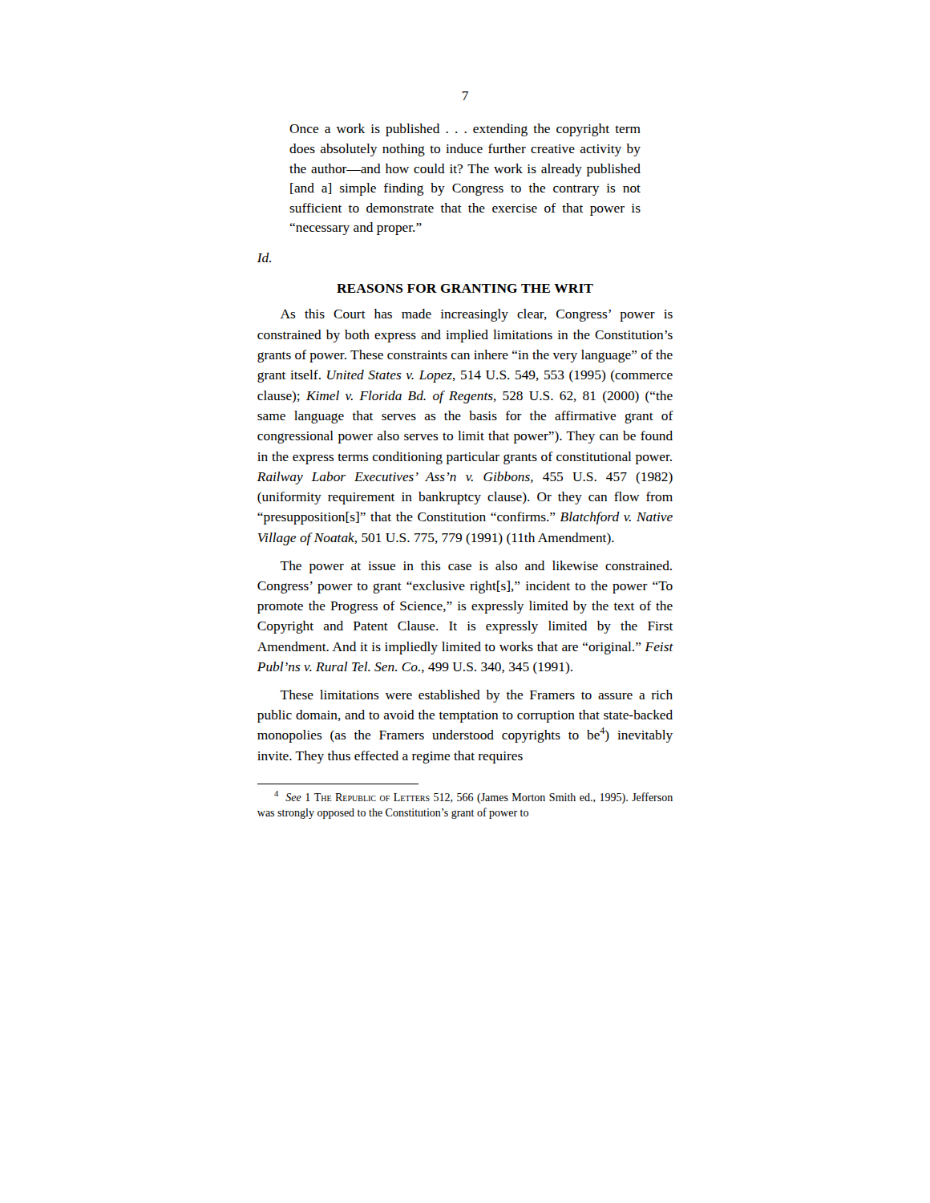7
Once a work is published . . . extending the copyright term does absolutely nothing to induce further creative activity by the author—and how could it? The work is already published [and a] simple finding by Congress to the contrary is not sufficient to demonstrate that the exercise of that power is “necessary and proper.”
Id.
REASONS FOR GRANTING THE WRIT
As this Court has made increasingly clear, Congress’ power is constrained by both express and implied limitations in the Constitution’s grants of power. These constraints can inhere “in the very language” of the grant itself. United States v. Lopez, 514 U.S. 549, 553 (1995) (commerce clause); Kimel v. Florida Bd. of Regents, 528 U.S. 62, 81 (2000) (“the same language that serves as the basis for the affirmative grant of congressional power also serves to limit that power”). They can be found in the express terms conditioning particular grants of constitutional power. Railway Labor Executives’ Ass’n v. Gibbons, 455 U.S. 457 (1982) (uniformity requirement in bankruptcy clause). Or they can flow from “presupposition[s]” that the Constitution “confirms.” Blatchford v. Native Village of Noatak, 501 U.S. 775, 779 (1991) (11th Amendment).
The power at issue in this case is also and likewise constrained. Congress’ power to grant “exclusive right[s],” incident to the power “To promote the Progress of Science,” is expressly limited by the text of the Copyright and Patent Clause. It is expressly limited by the First Amendment. And it is impliedly limited to works that are “original.” Feist Publ’ns v. Rural Tel. Sen. Co., 499 U.S. 340, 345 (1991).
These limitations were established by the Framers to assure a rich public domain, and to avoid the temptation to corruption that state-backed monopolies (as the Framers understood copyrights to be4) inevitably invite. They thus effected a regime that requires
4 See 1 The Republic of Letters 512, 566 (James Morton Smith ed., 1995). Jefferson was strongly opposed to the Constitution’s grant of power to